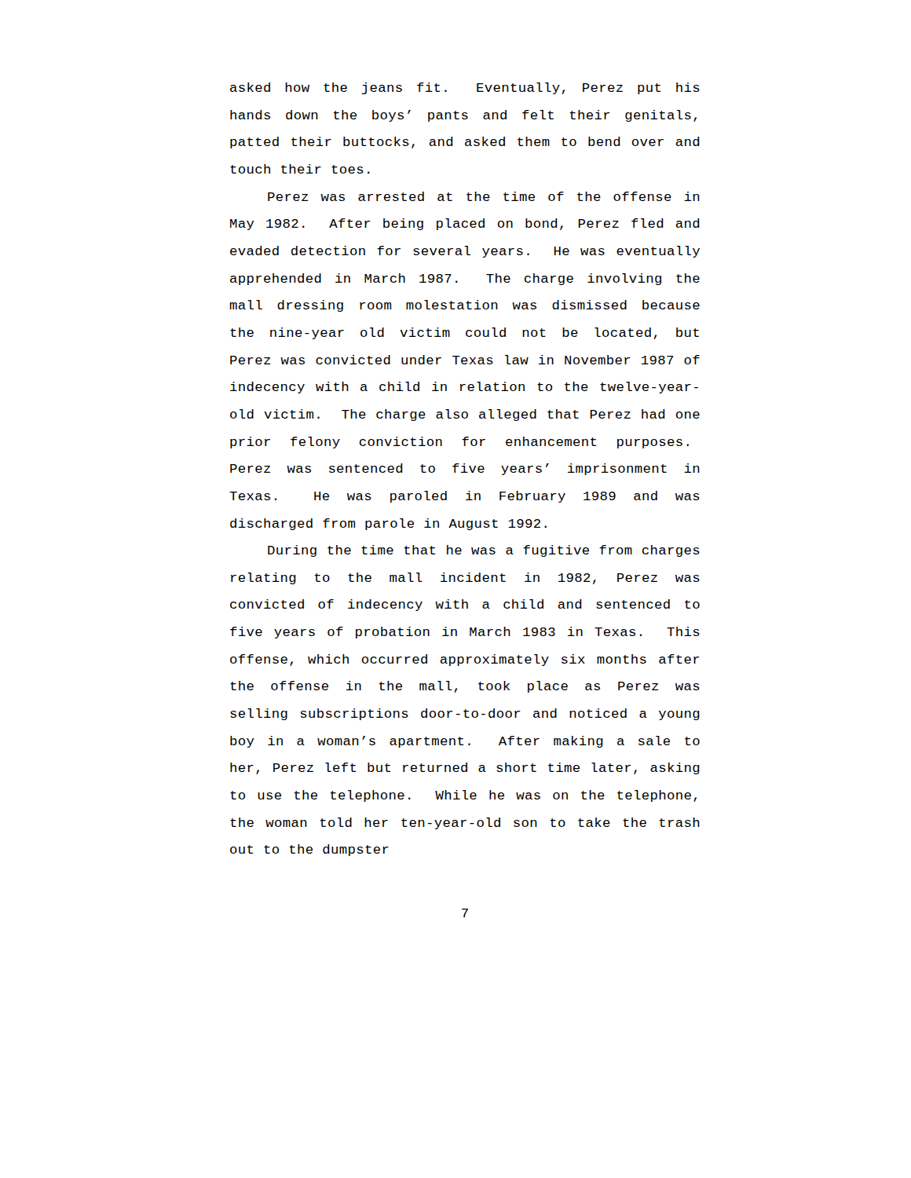asked how the jeans fit. Eventually, Perez put his hands down the boys’ pants and felt their genitals, patted their buttocks, and asked them to bend over and touch their toes.
Perez was arrested at the time of the offense in May 1982. After being placed on bond, Perez fled and evaded detection for several years. He was eventually apprehended in March 1987. The charge involving the mall dressing room molestation was dismissed because the nine-year old victim could not be located, but Perez was convicted under Texas law in November 1987 of indecency with a child in relation to the twelve-year-old victim. The charge also alleged that Perez had one prior felony conviction for enhancement purposes. Perez was sentenced to five years’ imprisonment in Texas. He was paroled in February 1989 and was discharged from parole in August 1992.
During the time that he was a fugitive from charges relating to the mall incident in 1982, Perez was convicted of indecency with a child and sentenced to five years of probation in March 1983 in Texas. This offense, which occurred approximately six months after the offense in the mall, took place as Perez was selling subscriptions door-to-door and noticed a young boy in a woman’s apartment. After making a sale to her, Perez left but returned a short time later, asking to use the telephone. While he was on the telephone, the woman told her ten-year-old son to take the trash out to the dumpster
7